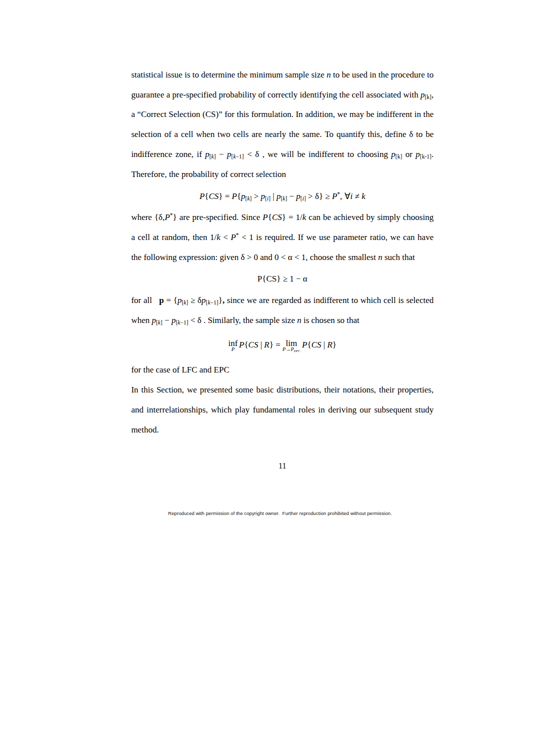statistical issue is to determine the minimum sample size n to be used in the procedure to guarantee a pre-specified probability of correctly identifying the cell associated with p[k], a “Correct Selection (CS)” for this formulation. In addition, we may be indifferent in the selection of a cell when two cells are nearly the same. To quantify this, define δ to be indifference zone, if p[k] − p[k−1] < δ , we will be indifferent to choosing p[k] or p[k-1]. Therefore, the probability of correct selection
P{CS} = P{p[k] > p[i] | p[k] − p[i] > δ} ≥ P*, ∀i ≠ k
where {δ,P*} are pre-specified. Since P{CS} = 1/k can be achieved by simply choosing a cell at random, then 1/k < P* < 1 is required. If we use parameter ratio, we can have the following expression: given δ > 0 and 0 < α < 1, choose the smallest n such that
P{CS} ≥ 1 − α
for all p = {p[k] ≥ δp[k−1]}, since we are regarded as indifferent to which cell is selected when p[k] − p[k−1] < δ . Similarly, the sample size n is chosen so that
inf P P{CS | R} = lim P→PEPC P{CS | R}
for the case of LFC and EPC
In this Section, we presented some basic distributions, their notations, their properties, and interrelationships, which play fundamental roles in deriving our subsequent study method.
11
Reproduced with permission of the copyright owner. Further reproduction prohibited without permission.